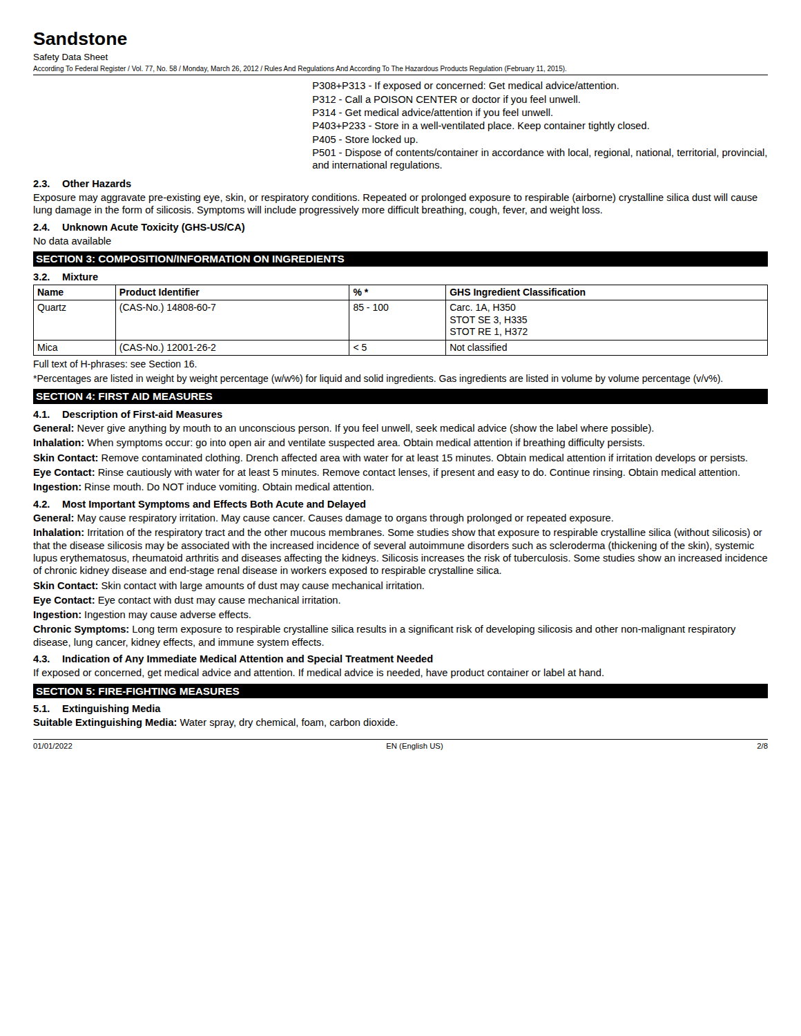Sandstone
Safety Data Sheet
According To Federal Register / Vol. 77, No. 58 / Monday, March 26, 2012 / Rules And Regulations And According To The Hazardous Products Regulation (February 11, 2015).
P308+P313 - If exposed or concerned: Get medical advice/attention.
P312 - Call a POISON CENTER or doctor if you feel unwell.
P314 - Get medical advice/attention if you feel unwell.
P403+P233 - Store in a well-ventilated place. Keep container tightly closed.
P405 - Store locked up.
P501 - Dispose of contents/container in accordance with local, regional, national, territorial, provincial, and international regulations.
2.3. Other Hazards
Exposure may aggravate pre-existing eye, skin, or respiratory conditions. Repeated or prolonged exposure to respirable (airborne) crystalline silica dust will cause lung damage in the form of silicosis. Symptoms will include progressively more difficult breathing, cough, fever, and weight loss.
2.4. Unknown Acute Toxicity (GHS-US/CA)
No data available
SECTION 3: COMPOSITION/INFORMATION ON INGREDIENTS
3.2. Mixture
| Name | Product Identifier | % * | GHS Ingredient Classification |
| --- | --- | --- | --- |
| Quartz | (CAS-No.) 14808-60-7 | 85 - 100 | Carc. 1A, H350 STOT SE 3, H335 STOT RE 1, H372 |
| Mica | (CAS-No.) 12001-26-2 | < 5 | Not classified |
Full text of H-phrases: see Section 16.
*Percentages are listed in weight by weight percentage (w/w%) for liquid and solid ingredients. Gas ingredients are listed in volume by volume percentage (v/v%).
SECTION 4: FIRST AID MEASURES
4.1. Description of First-aid Measures
General: Never give anything by mouth to an unconscious person. If you feel unwell, seek medical advice (show the label where possible).
Inhalation: When symptoms occur: go into open air and ventilate suspected area. Obtain medical attention if breathing difficulty persists.
Skin Contact: Remove contaminated clothing. Drench affected area with water for at least 15 minutes. Obtain medical attention if irritation develops or persists.
Eye Contact: Rinse cautiously with water for at least 5 minutes. Remove contact lenses, if present and easy to do. Continue rinsing. Obtain medical attention.
Ingestion: Rinse mouth. Do NOT induce vomiting. Obtain medical attention.
4.2. Most Important Symptoms and Effects Both Acute and Delayed
General: May cause respiratory irritation. May cause cancer. Causes damage to organs through prolonged or repeated exposure.
Inhalation: Irritation of the respiratory tract and the other mucous membranes. Some studies show that exposure to respirable crystalline silica (without silicosis) or that the disease silicosis may be associated with the increased incidence of several autoimmune disorders such as scleroderma (thickening of the skin), systemic lupus erythematosus, rheumatoid arthritis and diseases affecting the kidneys. Silicosis increases the risk of tuberculosis. Some studies show an increased incidence of chronic kidney disease and end-stage renal disease in workers exposed to respirable crystalline silica.
Skin Contact: Skin contact with large amounts of dust may cause mechanical irritation.
Eye Contact: Eye contact with dust may cause mechanical irritation.
Ingestion: Ingestion may cause adverse effects.
Chronic Symptoms: Long term exposure to respirable crystalline silica results in a significant risk of developing silicosis and other non-malignant respiratory disease, lung cancer, kidney effects, and immune system effects.
4.3. Indication of Any Immediate Medical Attention and Special Treatment Needed
If exposed or concerned, get medical advice and attention. If medical advice is needed, have product container or label at hand.
SECTION 5: FIRE-FIGHTING MEASURES
5.1. Extinguishing Media
Suitable Extinguishing Media: Water spray, dry chemical, foam, carbon dioxide.
01/01/2022 EN (English US) 2/8